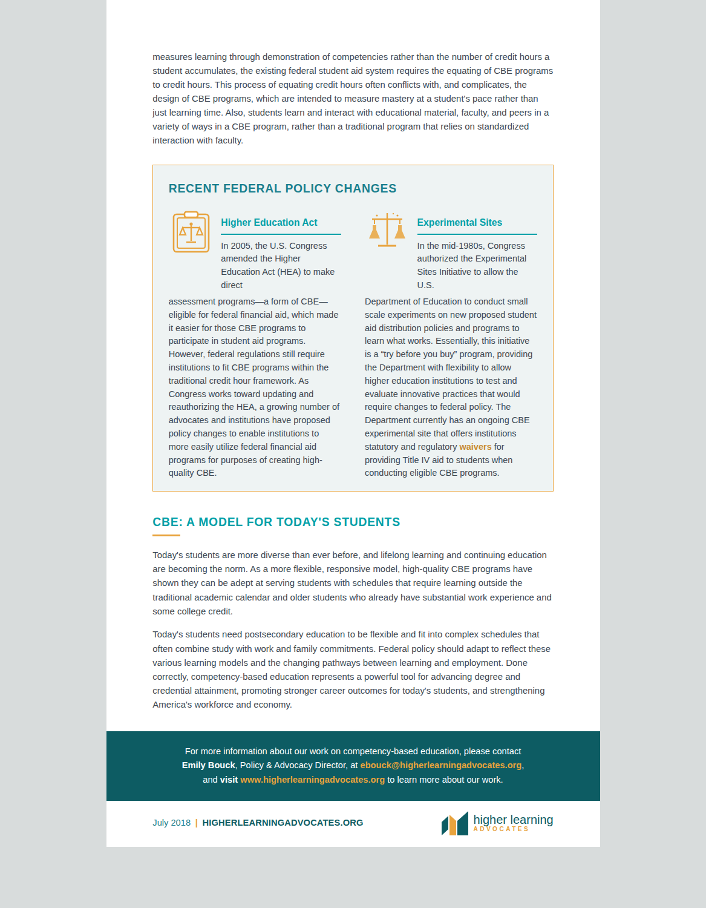measures learning through demonstration of competencies rather than the number of credit hours a student accumulates, the existing federal student aid system requires the equating of CBE programs to credit hours. This process of equating credit hours often conflicts with, and complicates, the design of CBE programs, which are intended to measure mastery at a student's pace rather than just learning time. Also, students learn and interact with educational material, faculty, and peers in a variety of ways in a CBE program, rather than a traditional program that relies on standardized interaction with faculty.
Recent Federal Policy Changes
Higher Education Act
In 2005, the U.S. Congress amended the Higher Education Act (HEA) to make direct
assessment programs—a form of CBE—eligible for federal financial aid, which made it easier for those CBE programs to participate in student aid programs. However, federal regulations still require institutions to fit CBE programs within the traditional credit hour framework. As Congress works toward updating and reauthorizing the HEA, a growing number of advocates and institutions have proposed policy changes to enable institutions to more easily utilize federal financial aid programs for purposes of creating high-quality CBE.
Experimental Sites
In the mid-1980s, Congress authorized the Experimental Sites Initiative to allow the U.S.
Department of Education to conduct small scale experiments on new proposed student aid distribution policies and programs to learn what works. Essentially, this initiative is a “try before you buy” program, providing the Department with flexibility to allow higher education institutions to test and evaluate innovative practices that would require changes to federal policy. The Department currently has an ongoing CBE experimental site that offers institutions statutory and regulatory waivers for providing Title IV aid to students when conducting eligible CBE programs.
CBE: A Model for Today's Students
Today's students are more diverse than ever before, and lifelong learning and continuing education are becoming the norm. As a more flexible, responsive model, high-quality CBE programs have shown they can be adept at serving students with schedules that require learning outside the traditional academic calendar and older students who already have substantial work experience and some college credit.
Today's students need postsecondary education to be flexible and fit into complex schedules that often combine study with work and family commitments. Federal policy should adapt to reflect these various learning models and the changing pathways between learning and employment. Done correctly, competency-based education represents a powerful tool for advancing degree and credential attainment, promoting stronger career outcomes for today's students, and strengthening America's workforce and economy.
For more information about our work on competency-based education, please contact
Emily Bouck, Policy & Advocacy Director, at ebouck@higherlearningadvocates.org,
and visit www.higherlearningadvocates.org to learn more about our work.
July 2018 | HIGHERLEARNINGADVOCATES.ORG
higher learning
Advocates